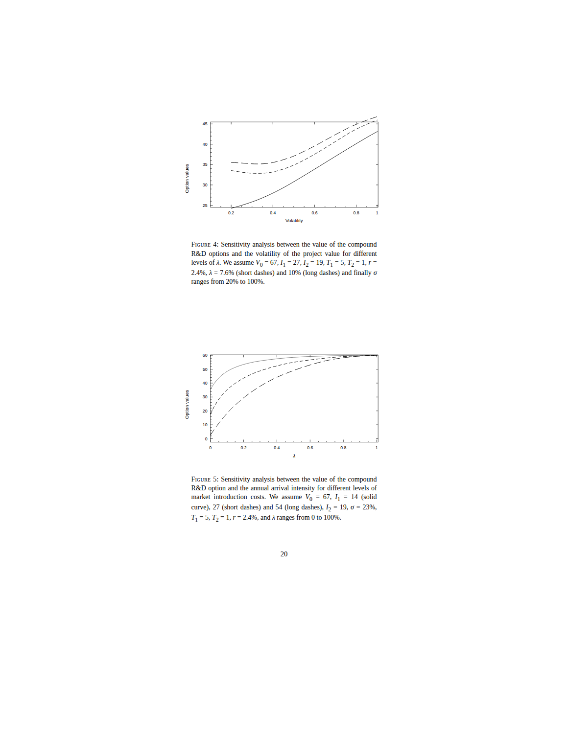Option values 45 40 35 30 25 0.2 0.4 0.6 0.8 1 Volatility
Figure 4: Sensitivity analysis between the value of the compound R&D options and the volatility of the project value for different levels of λ. We assume V0 = 67, I1 = 27, I2 = 19, T1 = 5, T2 = 1, r = 2.4%, λ = 7.6% (short dashes) and 10% (long dashes) and finally σ ranges from 20% to 100%.
Option values 60 50 40 30 20 10 0 0 0.2 0.4 0.6 0.8 1 λ
Figure 5: Sensitivity analysis between the value of the compound R&D option and the annual arrival intensity for different levels of market introduction costs. We assume V0 = 67, I1 = 14 (solid curve), 27 (short dashes) and 54 (long dashes), I2 = 19, σ = 23%, T1 = 5, T2 = 1, r = 2.4%, and λ ranges from 0 to 100%.
20